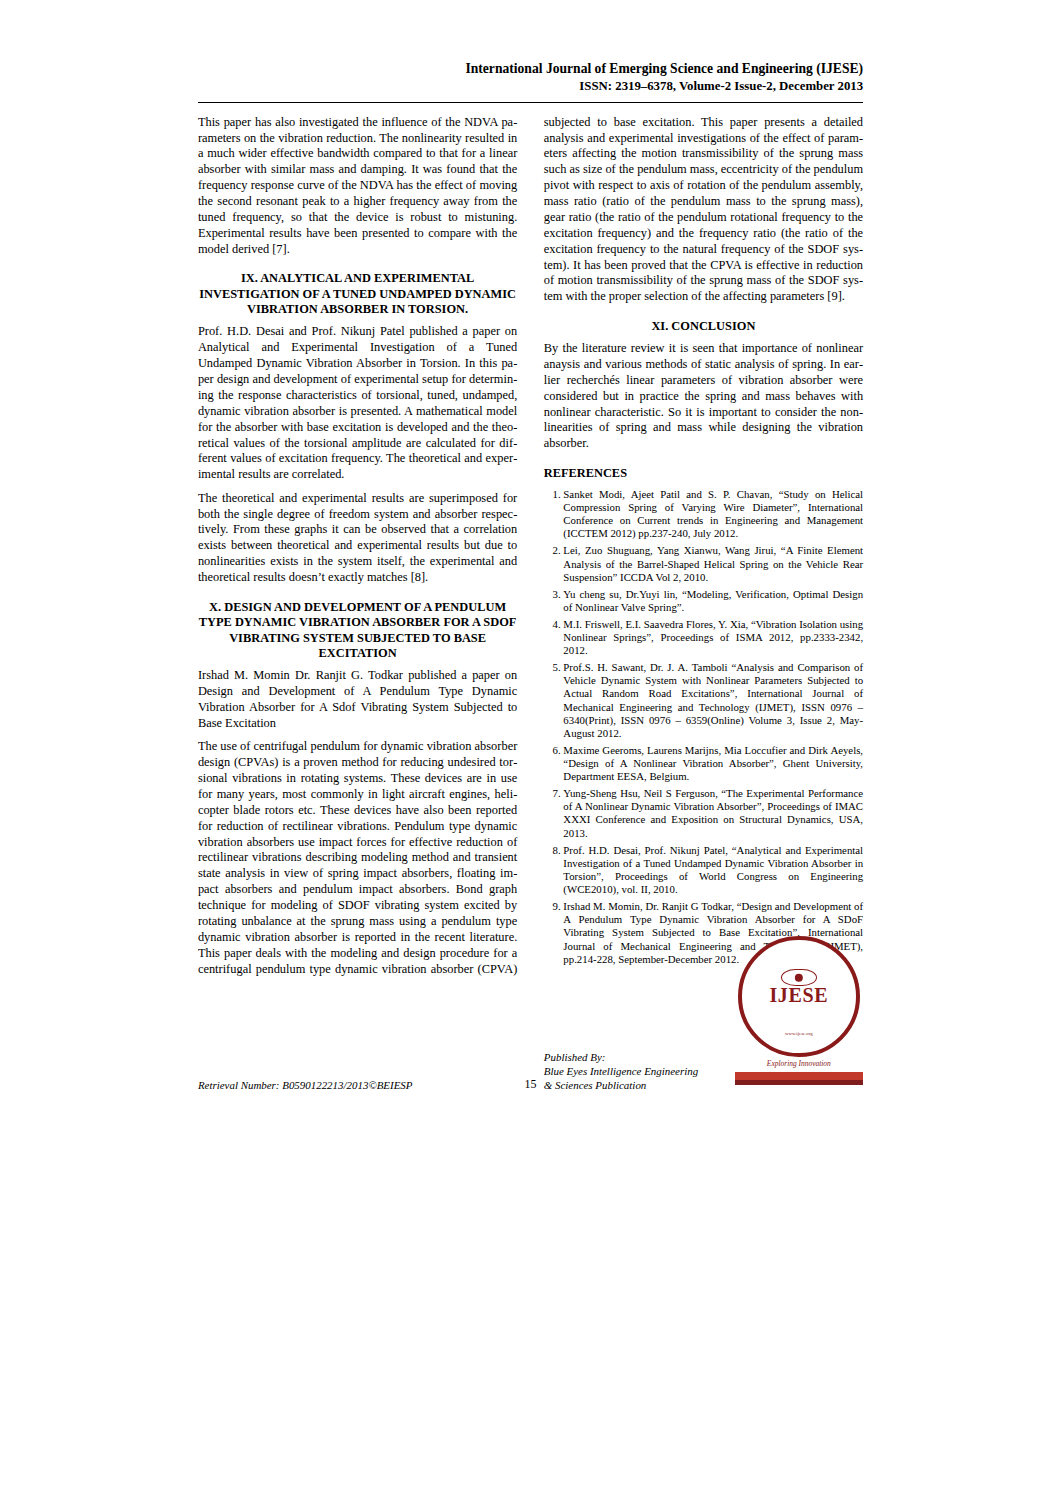International Journal of Emerging Science and Engineering (IJESE)
ISSN: 2319–6378, Volume-2 Issue-2, December 2013
This paper has also investigated the influence of the NDVA parameters on the vibration reduction. The nonlinearity resulted in a much wider effective bandwidth compared to that for a linear absorber with similar mass and damping. It was found that the frequency response curve of the NDVA has the effect of moving the second resonant peak to a higher frequency away from the tuned frequency, so that the device is robust to mistuning. Experimental results have been presented to compare with the model derived [7].
IX. Analytical and Experimental Investigation of a Tuned Undamped Dynamic Vibration Absorber in Torsion.
Prof. H.D. Desai and Prof. Nikunj Patel published a paper on Analytical and Experimental Investigation of a Tuned Undamped Dynamic Vibration Absorber in Torsion. In this paper design and development of experimental setup for determining the response characteristics of torsional, tuned, undamped, dynamic vibration absorber is presented. A mathematical model for the absorber with base excitation is developed and the theoretical values of the torsional amplitude are calculated for different values of excitation frequency. The theoretical and experimental results are correlated.
The theoretical and experimental results are superimposed for both the single degree of freedom system and absorber respectively. From these graphs it can be observed that a correlation exists between theoretical and experimental results but due to nonlinearities exists in the system itself, the experimental and theoretical results doesn’t exactly matches [8].
X. Design and Development of a Pendulum Type Dynamic Vibration Absorber for a SDOF Vibrating System Subjected to Base Excitation
Irshad M. Momin Dr. Ranjit G. Todkar published a paper on Design and Development of A Pendulum Type Dynamic Vibration Absorber for A Sdof Vibrating System Subjected to Base Excitation
The use of centrifugal pendulum for dynamic vibration absorber design (CPVAs) is a proven method for reducing undesired torsional vibrations in rotating systems. These devices are in use for many years, most commonly in light aircraft engines, helicopter blade rotors etc. These devices have also been reported for reduction of rectilinear vibrations. Pendulum type dynamic vibration absorbers use impact forces for effective reduction of rectilinear vibrations describing modeling method and transient state analysis in view of spring impact absorbers, floating impact absorbers and pendulum impact absorbers. Bond graph technique for modeling of SDOF vibrating system excited by rotating unbalance at the sprung mass using a pendulum type dynamic vibration absorber is reported in the recent literature. This paper deals with the modeling and design procedure for a centrifugal pendulum type dynamic vibration absorber (CPVA) subjected to base excitation. This paper presents a detailed analysis and experimental investigations of the effect of parameters affecting the motion transmissibility of the sprung mass such as size of the pendulum mass, eccentricity of the pendulum pivot with respect to axis of rotation of the pendulum assembly, mass ratio (ratio of the pendulum mass to the sprung mass), gear ratio (the ratio of the pendulum rotational frequency to the excitation frequency) and the frequency ratio (the ratio of the excitation frequency to the natural frequency of the SDOF system). It has been proved that the CPVA is effective in reduction of motion transmissibility of the sprung mass of the SDOF system with the proper selection of the affecting parameters [9].
XI. Conclusion
By the literature review it is seen that importance of nonlinear anaysis and various methods of static analysis of spring. In earlier recherchés linear parameters of vibration absorber were considered but in practice the spring and mass behaves with nonlinear characteristic. So it is important to consider the nonlinearities of spring and mass while designing the vibration absorber.
References
Sanket Modi, Ajeet Patil and S. P. Chavan, “Study on Helical Compression Spring of Varying Wire Diameter”, International Conference on Current trends in Engineering and Management (ICCTEM 2012) pp.237-240, July 2012.
Lei, Zuo Shuguang, Yang Xianwu, Wang Jirui, “A Finite Element Analysis of the Barrel-Shaped Helical Spring on the Vehicle Rear Suspension” ICCDA Vol 2, 2010.
Yu cheng su, Dr.Yuyi lin, “Modeling, Verification, Optimal Design of Nonlinear Valve Spring”.
M.I. Friswell, E.I. Saavedra Flores, Y. Xia, “Vibration Isolation using Nonlinear Springs”, Proceedings of ISMA 2012, pp.2333-2342, 2012.
Prof.S. H. Sawant, Dr. J. A. Tamboli “Analysis and Comparison of Vehicle Dynamic System with Nonlinear Parameters Subjected to Actual Random Road Excitations”, International Journal of Mechanical Engineering and Technology (IJMET), ISSN 0976 –6340(Print), ISSN 0976 – 6359(Online) Volume 3, Issue 2, May-August 2012.
Maxime Geeroms, Laurens Marijns, Mia Loccufier and Dirk Aeyels, “Design of A Nonlinear Vibration Absorber”, Ghent University, Department EESA, Belgium.
Yung-Sheng Hsu, Neil S Ferguson, “The Experimental Performance of A Nonlinear Dynamic Vibration Absorber”, Proceedings of IMAC XXXI Conference and Exposition on Structural Dynamics, USA, 2013.
Prof. H.D. Desai, Prof. Nikunj Patel, “Analytical and Experimental Investigation of a Tuned Undamped Dynamic Vibration Absorber in Torsion”, Proceedings of World Congress on Engineering (WCE2010), vol. II, 2010.
Irshad M. Momin, Dr. Ranjit G Todkar, “Design and Development of A Pendulum Type Dynamic Vibration Absorber for A SDoF Vibrating System Subjected to Base Excitation”, International Journal of Mechanical Engineering and Technology (IJMET), pp.214-228, September-December 2012.
Retrieval Number: B0590122213/2013©BEIESP
15
Published By:
Blue Eyes Intelligence Engineering
& Sciences Publication
IJESE
www.ijese.org
Exploring Innovation